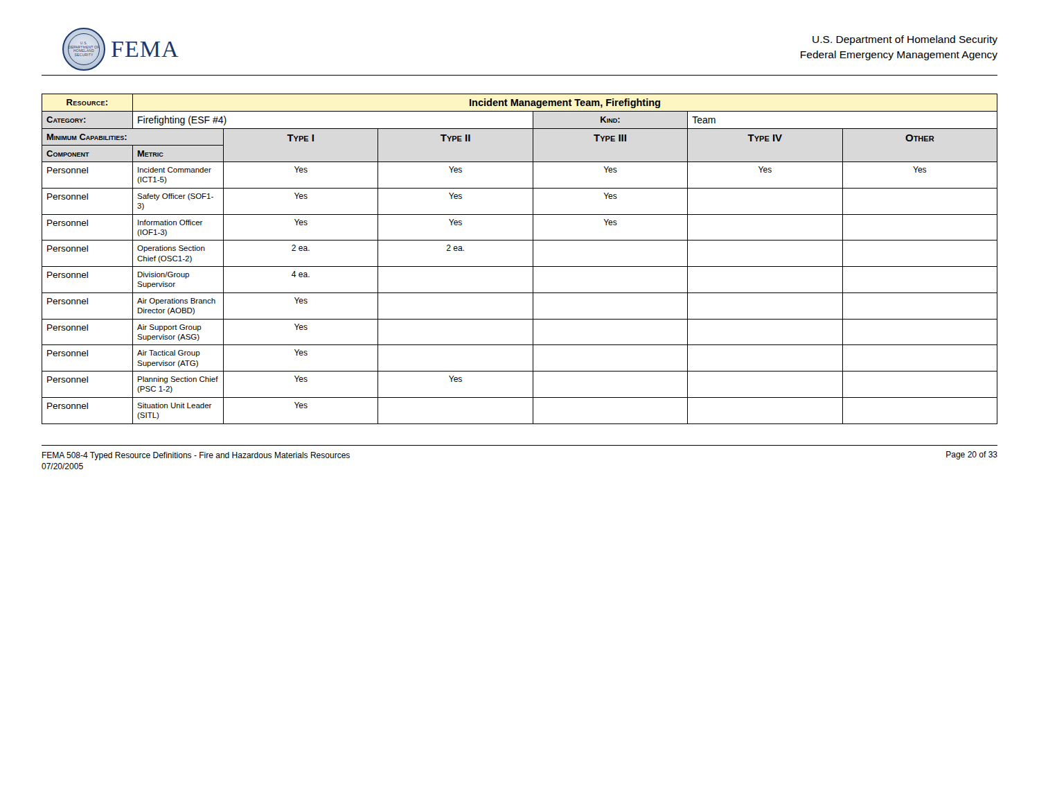U.S. DEPARTMENT OF HOMELAND SECURITY
FEMA
U.S. Department of Homeland Security
Federal Emergency Management Agency
| Resource: | Incident Management Team, Firefighting |
| Category: | Firefighting (ESF #4) | Kind: | Team |
| Minimum Capabilities: | Type I | Type II | Type III | Type IV | Other |
| Component | Metric |
| Personnel | Incident Commander (ICT1-5) | Yes | Yes | Yes | Yes | Yes |
| Personnel | Safety Officer (SOF1-3) | Yes | Yes | Yes | | |
| Personnel | Information Officer (IOF1-3) | Yes | Yes | Yes | | |
| Personnel | Operations Section Chief (OSC1-2) | 2 ea. | 2 ea. | | | |
| Personnel | Division/Group Supervisor | 4 ea. | | | | |
| Personnel | Air Operations Branch Director (AOBD) | Yes | | | | |
| Personnel | Air Support Group Supervisor (ASG) | Yes | | | | |
| Personnel | Air Tactical Group Supervisor (ATG) | Yes | | | | |
| Personnel | Planning Section Chief (PSC 1-2) | Yes | Yes | | | |
| Personnel | Situation Unit Leader (SITL) | Yes | | | | |
FEMA 508-4 Typed Resource Definitions - Fire and Hazardous Materials Resources
07/20/2005
Page 20 of 33